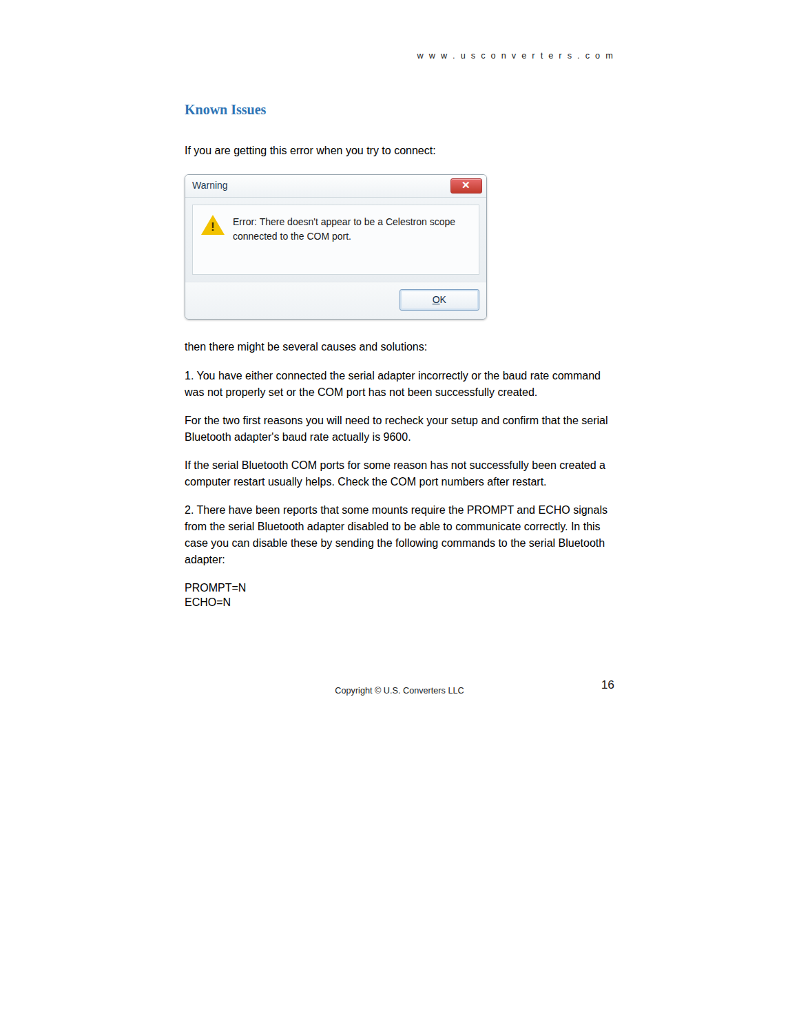w w w . u s c o n v e r t e r s . c o m
Known Issues
If you are getting this error when you try to connect:
Warning ✕
!
Error: There doesn't appear to be a Celestron scope connected to the COM port.
OK
then there might be several causes and solutions:
1. You have either connected the serial adapter incorrectly or the baud rate command was not properly set or the COM port has not been successfully created.
For the two first reasons you will need to recheck your setup and confirm that the serial Bluetooth adapter's baud rate actually is 9600.
If the serial Bluetooth COM ports for some reason has not successfully been created a computer restart usually helps. Check the COM port numbers after restart.
2. There have been reports that some mounts require the PROMPT and ECHO signals from the serial Bluetooth adapter disabled to be able to communicate correctly. In this case you can disable these by sending the following commands to the serial Bluetooth adapter:
PROMPT=N
ECHO=N
Copyright © U.S. Converters LLC
16